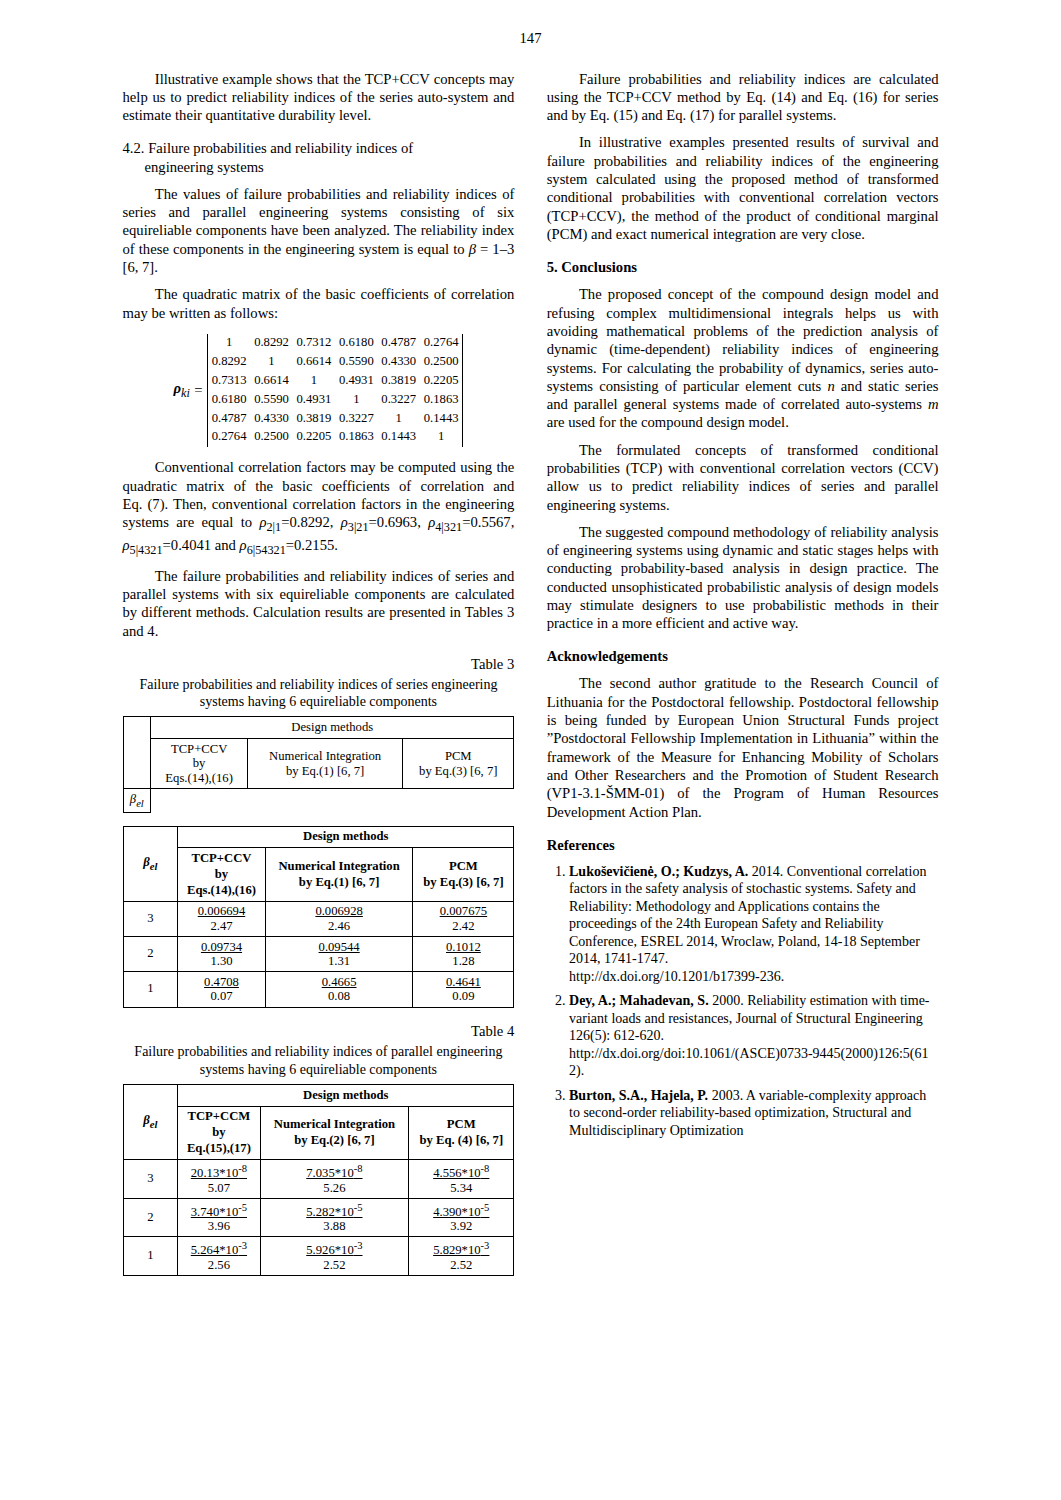147
Illustrative example shows that the TCP+CCV concepts may help us to predict reliability indices of the series auto-system and estimate their quantitative durability level.
4.2. Failure probabilities and reliability indices of
engineering systems
The values of failure probabilities and reliability indices of series and parallel engineering systems consisting of six equireliable components have been analyzed. The reliability index of these components in the engineering system is equal to β = 1–3 [6, 7].
The quadratic matrix of the basic coefficients of correlation may be written as follows:
ρki =
| 1 | 0.8292 | 0.7312 | 0.6180 | 0.4787 | 0.2764 |
| 0.8292 | 1 | 0.6614 | 0.5590 | 0.4330 | 0.2500 |
| 0.7313 | 0.6614 | 1 | 0.4931 | 0.3819 | 0.2205 |
| 0.6180 | 0.5590 | 0.4931 | 1 | 0.3227 | 0.1863 |
| 0.4787 | 0.4330 | 0.3819 | 0.3227 | 1 | 0.1443 |
| 0.2764 | 0.2500 | 0.2205 | 0.1863 | 0.1443 | 1 |
Conventional correlation factors may be computed using the quadratic matrix of the basic coefficients of correlation and Eq. (7). Then, conventional correlation factors in the engineering systems are equal to ρ2|1=0.8292, ρ3|21=0.6963, ρ4|321=0.5567, ρ5|4321=0.4041 and ρ6|54321=0.2155.
The failure probabilities and reliability indices of series and parallel systems with six equireliable components are calculated by different methods. Calculation results are presented in Tables 3 and 4.
Table 3
Failure probabilities and reliability indices of series engineering systems having 6 equireliable components
| | Design methods |
| TCP+CCV by Eqs.(14),(16) | Numerical Integration by Eq.(1) [6, 7] | PCM by Eq.(3) [6, 7] |
| β el | |
| β el | Design methods |
| --- | --- |
| TCP+CCV by Eqs.(14),(16) | Numerical Integration by Eq.(1) [6, 7] | PCM by Eq.(3) [6, 7] |
| 3 | 0.006694 2.47 | 0.006928 2.46 | 0.007675 2.42 |
| 2 | 0.09734 1.30 | 0.09544 1.31 | 0.1012 1.28 |
| 1 | 0.4708 0.07 | 0.4665 0.08 | 0.4641 0.09 |
Table 4
Failure probabilities and reliability indices of parallel engineering systems having 6 equireliable components
| β el | Design methods |
| --- | --- |
| TCP+CCM by Eq.(15),(17) | Numerical Integration by Eq.(2) [6, 7] | PCM by Eq. (4) [6, 7] |
| 3 | 20.13*10 -8 5.07 | 7.035*10 -8 5.26 | 4.556*10 -8 5.34 |
| 2 | 3.740*10 -5 3.96 | 5.282*10 -5 3.88 | 4.390*10 -5 3.92 |
| 1 | 5.264*10 -3 2.56 | 5.926*10 -3 2.52 | 5.829*10 -3 2.52 |
Failure probabilities and reliability indices are calculated using the TCP+CCV method by Eq. (14) and Eq. (16) for series and by Eq. (15) and Eq. (17) for parallel systems.
In illustrative examples presented results of survival and failure probabilities and reliability indices of the engineering system calculated using the proposed method of transformed conditional probabilities with conventional correlation vectors (TCP+CCV), the method of the product of conditional marginal (PCM) and exact numerical integration are very close.
5. Conclusions
The proposed concept of the compound design model and refusing complex multidimensional integrals helps us with avoiding mathematical problems of the prediction analysis of dynamic (time-dependent) reliability indices of engineering systems. For calculating the probability of dynamics, series auto-systems consisting of particular element cuts n and static series and parallel general systems made of correlated auto-systems m are used for the compound design model.
The formulated concepts of transformed conditional probabilities (TCP) with conventional correlation vectors (CCV) allow us to predict reliability indices of series and parallel engineering systems.
The suggested compound methodology of reliability analysis of engineering systems using dynamic and static stages helps with conducting probability-based analysis in design practice. The conducted unsophisticated probabilistic analysis of design models may stimulate designers to use probabilistic methods in their practice in a more efficient and active way.
Acknowledgements
The second author gratitude to the Research Council of Lithuania for the Postdoctoral fellowship. Postdoctoral fellowship is being funded by European Union Structural Funds project ”Postdoctoral Fellowship Implementation in Lithuania” within the framework of the Measure for Enhancing Mobility of Scholars and Other Researchers and the Promotion of Student Research (VP1-3.1-ŠMM-01) of the Program of Human Resources Development Action Plan.
References
Lukoševičienė, O.; Kudzys, A. 2014. Conventional correlation factors in the safety analysis of stochastic systems. Safety and Reliability: Methodology and Applications contains the proceedings of the 24th European Safety and Reliability Conference, ESREL 2014, Wroclaw, Poland, 14-18 September 2014, 1741-1747.
http://dx.doi.org/10.1201/b17399-236.
Dey, A.; Mahadevan, S. 2000. Reliability estimation with time-variant loads and resistances, Journal of Structural Engineering 126(5): 612-620.
http://dx.doi.org/doi:10.1061/(ASCE)0733-9445(2000)126:5(612).
Burton, S.A., Hajela, P. 2003. A variable-complexity approach to second-order reliability-based optimization, Structural and Multidisciplinary Optimization